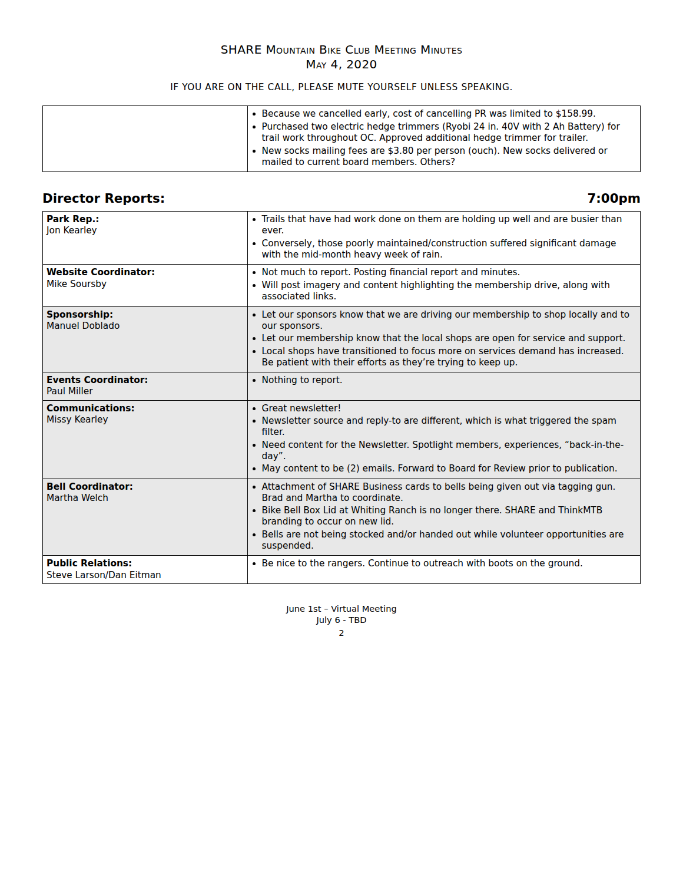SHARE Mountain Bike Club Meeting MinutesMay 4, 2020
IF YOU ARE ON THE CALL, PLEASE MUTE YOURSELF UNLESS SPEAKING.
| | Because we cancelled early, cost of cancelling PR was limited to $158.99. Purchased two electric hedge trimmers (Ryobi 24 in. 40V with 2 Ah Battery) for trail work throughout OC. Approved additional hedge trimmer for trailer. New socks mailing fees are $3.80 per person (ouch). New socks delivered or mailed to current board members. Others? |
Director Reports: 7:00pm
| Park Rep.: Jon Kearley | Trails that have had work done on them are holding up well and are busier than ever. Conversely, those poorly maintained/construction suffered significant damage with the mid-month heavy week of rain. |
| Website Coordinator: Mike Soursby | Not much to report. Posting financial report and minutes. Will post imagery and content highlighting the membership drive, along with associated links. |
| Sponsorship: Manuel Doblado | Let our sponsors know that we are driving our membership to shop locally and to our sponsors. Let our membership know that the local shops are open for service and support. Local shops have transitioned to focus more on services demand has increased. Be patient with their efforts as they’re trying to keep up. |
| Events Coordinator: Paul Miller | Nothing to report. |
| Communications: Missy Kearley | Great newsletter! Newsletter source and reply-to are different, which is what triggered the spam filter. Need content for the Newsletter. Spotlight members, experiences, “back-in-the-day”. May content to be (2) emails. Forward to Board for Review prior to publication. |
| Bell Coordinator: Martha Welch | Attachment of SHARE Business cards to bells being given out via tagging gun. Brad and Martha to coordinate. Bike Bell Box Lid at Whiting Ranch is no longer there. SHARE and ThinkMTB branding to occur on new lid. Bells are not being stocked and/or handed out while volunteer opportunities are suspended. |
| Public Relations: Steve Larson/Dan Eitman | Be nice to the rangers. Continue to outreach with boots on the ground. |
June 1st – Virtual Meeting
July 6 - TBD
2